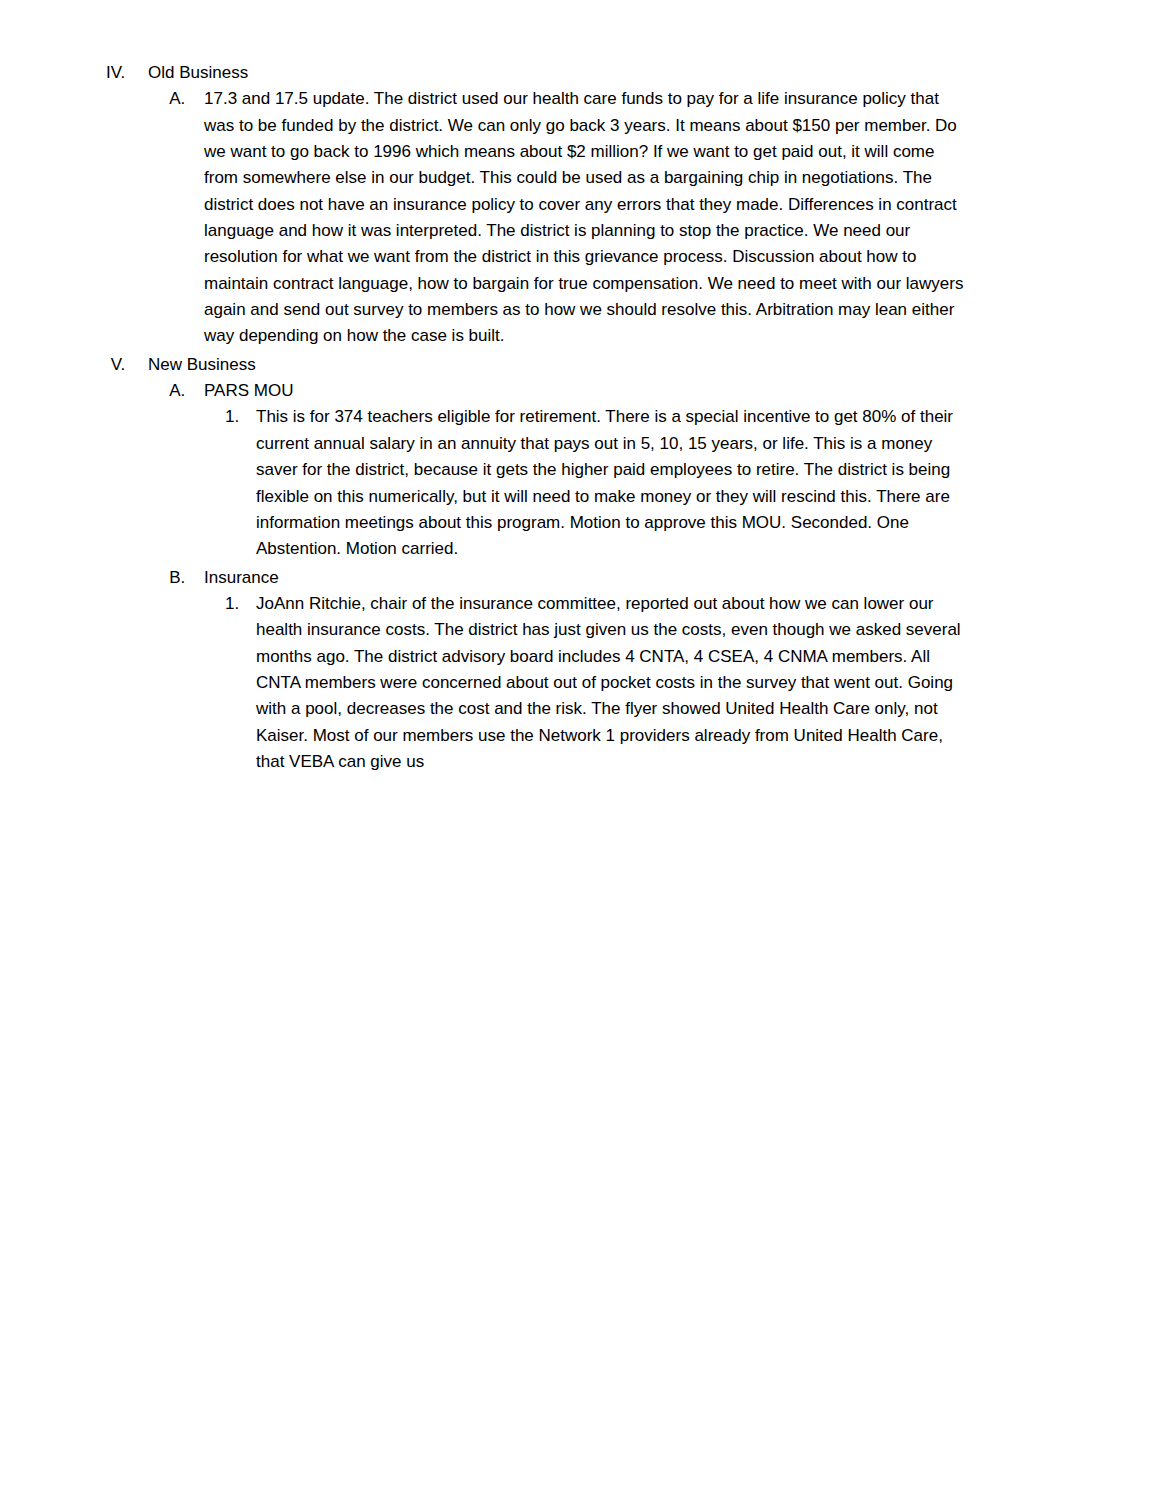Old Business
17.3 and 17.5 update. The district used our health care funds to pay for a life insurance policy that was to be funded by the district. We can only go back 3 years. It means about $150 per member. Do we want to go back to 1996 which means about $2 million? If we want to get paid out, it will come from somewhere else in our budget. This could be used as a bargaining chip in negotiations. The district does not have an insurance policy to cover any errors that they made. Differences in contract language and how it was interpreted. The district is planning to stop the practice. We need our resolution for what we want from the district in this grievance process. Discussion about how to maintain contract language, how to bargain for true compensation. We need to meet with our lawyers again and send out survey to members as to how we should resolve this. Arbitration may lean either way depending on how the case is built.
New Business
PARS MOU
This is for 374 teachers eligible for retirement. There is a special incentive to get 80% of their current annual salary in an annuity that pays out in 5, 10, 15 years, or life. This is a money saver for the district, because it gets the higher paid employees to retire. The district is being flexible on this numerically, but it will need to make money or they will rescind this. There are information meetings about this program. Motion to approve this MOU. Seconded. One Abstention. Motion carried.
Insurance
JoAnn Ritchie, chair of the insurance committee, reported out about how we can lower our health insurance costs. The district has just given us the costs, even though we asked several months ago. The district advisory board includes 4 CNTA, 4 CSEA, 4 CNMA members. All CNTA members were concerned about out of pocket costs in the survey that went out. Going with a pool, decreases the cost and the risk. The flyer showed United Health Care only, not Kaiser. Most of our members use the Network 1 providers already from United Health Care, that VEBA can give us